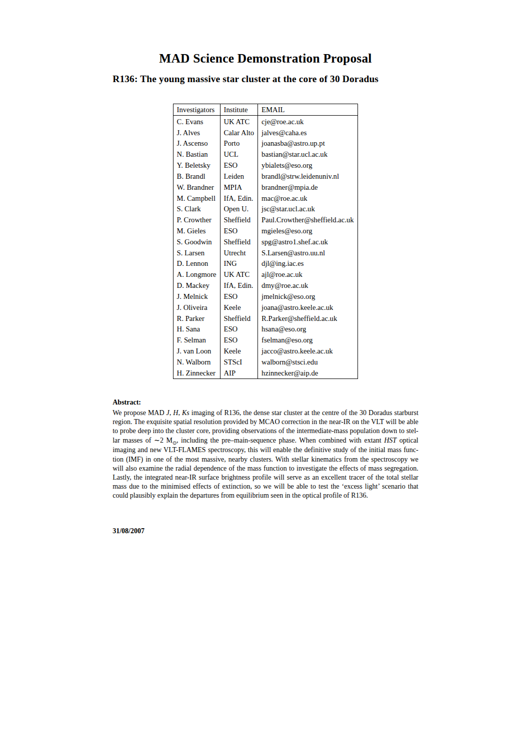MAD Science Demonstration Proposal
R136: The young massive star cluster at the core of 30 Doradus
| Investigators | Institute | EMAIL |
| --- | --- | --- |
| C. Evans | UK ATC | cje@roe.ac.uk |
| J. Alves | Calar Alto | jalves@caha.es |
| J. Ascenso | Porto | joanasba@astro.up.pt |
| N. Bastian | UCL | bastian@star.ucl.ac.uk |
| Y. Beletsky | ESO | ybialets@eso.org |
| B. Brandl | Leiden | brandl@strw.leidenuniv.nl |
| W. Brandner | MPIA | brandner@mpia.de |
| M. Campbell | IfA, Edin. | mac@roe.ac.uk |
| S. Clark | Open U. | jsc@star.ucl.ac.uk |
| P. Crowther | Sheffield | Paul.Crowther@sheffield.ac.uk |
| M. Gieles | ESO | mgieles@eso.org |
| S. Goodwin | Sheffield | spg@astro1.shef.ac.uk |
| S. Larsen | Utrecht | S.Larsen@astro.uu.nl |
| D. Lennon | ING | djl@ing.iac.es |
| A. Longmore | UK ATC | ajl@roe.ac.uk |
| D. Mackey | IfA, Edin. | dmy@roe.ac.uk |
| J. Melnick | ESO | jmelnick@eso.org |
| J. Oliveira | Keele | joana@astro.keele.ac.uk |
| R. Parker | Sheffield | R.Parker@sheffield.ac.uk |
| H. Sana | ESO | hsana@eso.org |
| F. Selman | ESO | fselman@eso.org |
| J. van Loon | Keele | jacco@astro.keele.ac.uk |
| N. Walborn | STScI | walborn@stsci.edu |
| H. Zinnecker | AIP | hzinnecker@aip.de |
Abstract:
We propose MAD J, H, Ks imaging of R136, the dense star cluster at the centre of the 30 Doradus starburst region. The exquisite spatial resolution provided by MCAO correction in the near-IR on the VLT will be able to probe deep into the cluster core, providing observations of the intermediate-mass population down to stellar masses of ∼2 M⊙, including the pre–main-sequence phase. When combined with extant HST optical imaging and new VLT-FLAMES spectroscopy, this will enable the definitive study of the initial mass function (IMF) in one of the most massive, nearby clusters. With stellar kinematics from the spectroscopy we will also examine the radial dependence of the mass function to investigate the effects of mass segregation. Lastly, the integrated near-IR surface brightness profile will serve as an excellent tracer of the total stellar mass due to the minimised effects of extinction, so we will be able to test the ‘excess light’ scenario that could plausibly explain the departures from equilibrium seen in the optical profile of R136.
31/08/2007